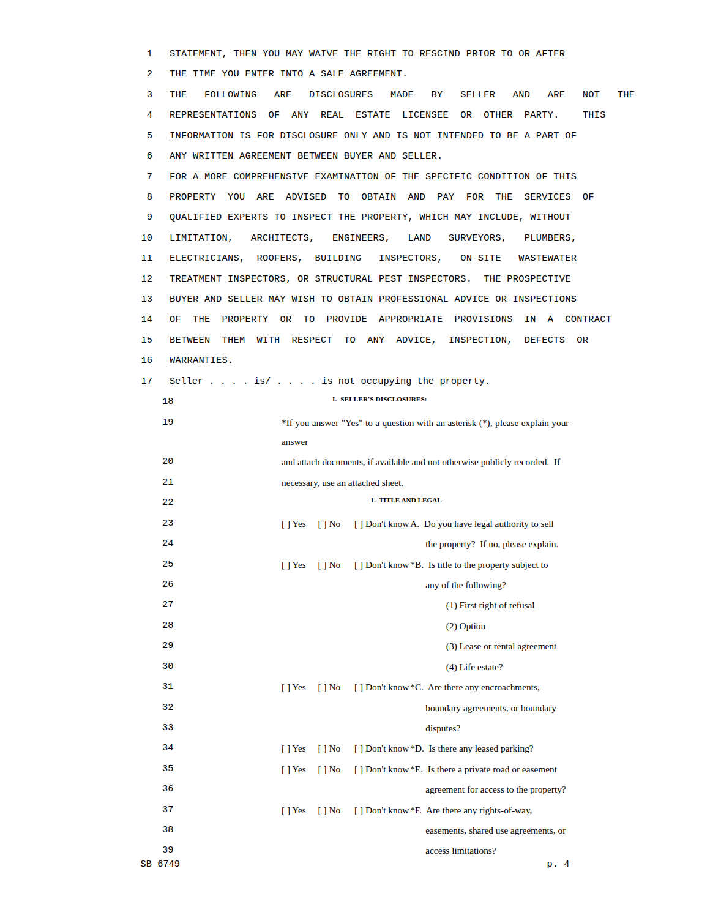| 1 | STATEMENT, THEN YOU MAY WAIVE THE RIGHT TO RESCIND PRIOR TO OR AFTER |
| 2 | THE TIME YOU ENTER INTO A SALE AGREEMENT. |
| 3 | THE FOLLOWING ARE DISCLOSURES MADE BY SELLER AND ARE NOT THE |
| 4 | REPRESENTATIONS OF ANY REAL ESTATE LICENSEE OR OTHER PARTY. THIS |
| 5 | INFORMATION IS FOR DISCLOSURE ONLY AND IS NOT INTENDED TO BE A PART OF |
| 6 | ANY WRITTEN AGREEMENT BETWEEN BUYER AND SELLER. |
| 7 | FOR A MORE COMPREHENSIVE EXAMINATION OF THE SPECIFIC CONDITION OF THIS |
| 8 | PROPERTY YOU ARE ADVISED TO OBTAIN AND PAY FOR THE SERVICES OF |
| 9 | QUALIFIED EXPERTS TO INSPECT THE PROPERTY, WHICH MAY INCLUDE, WITHOUT |
| 10 | LIMITATION, ARCHITECTS, ENGINEERS, LAND SURVEYORS, PLUMBERS, |
| 11 | ELECTRICIANS, ROOFERS, BUILDING INSPECTORS, ON-SITE WASTEWATER |
| 12 | TREATMENT INSPECTORS, OR STRUCTURAL PEST INSPECTORS. THE PROSPECTIVE |
| 13 | BUYER AND SELLER MAY WISH TO OBTAIN PROFESSIONAL ADVICE OR INSPECTIONS |
| 14 | OF THE PROPERTY OR TO PROVIDE APPROPRIATE PROVISIONS IN A CONTRACT |
| 15 | BETWEEN THEM WITH RESPECT TO ANY ADVICE, INSPECTION, DEFECTS OR |
| 16 | WARRANTIES. |
| 17 | Seller . . . . is/ . . . . is not occupying the property. |
| 18 | I. SELLER'S DISCLOSURES: |
| 19 | *If you answer "Yes" to a question with an asterisk (*), please explain your answer |
| 20 | and attach documents, if available and not otherwise publicly recorded. If |
| 21 | necessary, use an attached sheet. |
| 22 | 1. TITLE AND LEGAL |
| 23 | [ ] Yes [ ] No [ ] Don't know A. Do you have legal authority to sell |
| 24 | the property? If no, please explain. |
| 25 | [ ] Yes [ ] No [ ] Don't know *B. Is title to the property subject to |
| 26 | any of the following? |
| 27 | (1) First right of refusal |
| 28 | (2) Option |
| 29 | (3) Lease or rental agreement |
| 30 | (4) Life estate? |
| 31 | [ ] Yes [ ] No [ ] Don't know *C. Are there any encroachments, |
| 32 | boundary agreements, or boundary |
| 33 | disputes? |
| 34 | [ ] Yes [ ] No [ ] Don't know *D. Is there any leased parking? |
| 35 | [ ] Yes [ ] No [ ] Don't know *E. Is there a private road or easement |
| 36 | agreement for access to the property? |
| 37 | [ ] Yes [ ] No [ ] Don't know *F. Are there any rights-of-way, |
| 38 | easements, shared use agreements, or |
| 39 | access limitations? |
SB 6749 p. 4